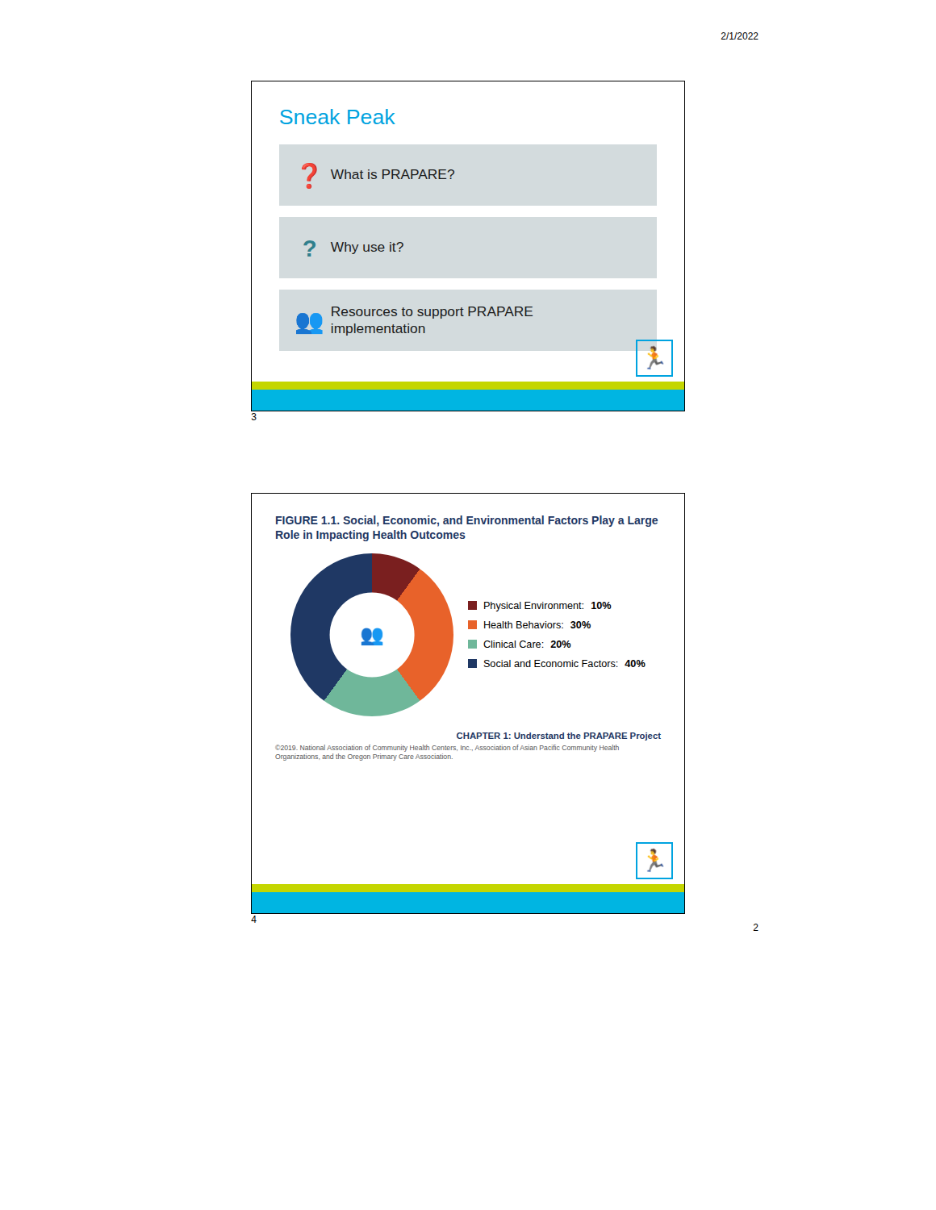2/1/2022
Sneak Peak
❓
What is PRAPARE?
?
Why use it?
👥
Resources to support PRAPARE
implementation
🏃
3
FIGURE 1.1. Social, Economic, and Environmental Factors Play a Large Role in Impacting Health Outcomes
👥
Physical Environment: 10%
Health Behaviors: 30%
Clinical Care: 20%
Social and Economic Factors: 40%
CHAPTER 1: Understand the PRAPARE Project
©2019. National Association of Community Health Centers, Inc., Association of Asian Pacific Community Health Organizations, and the Oregon Primary Care Association.
🏃
4
2